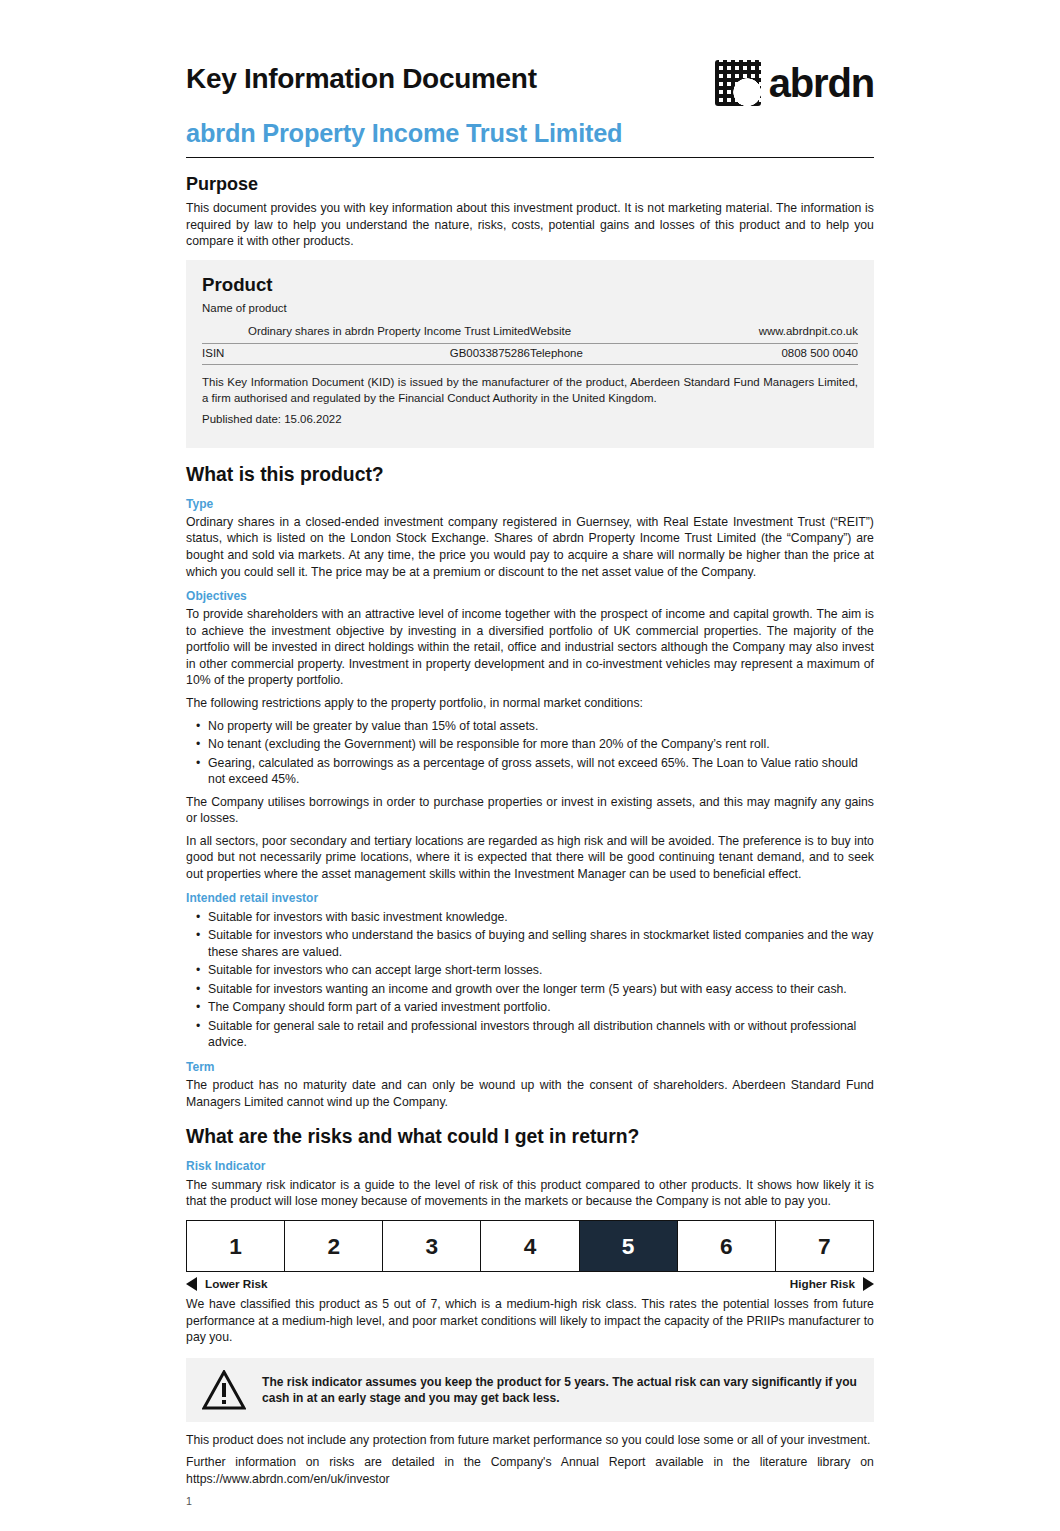Key Information Document
abrdn
abrdn Property Income Trust Limited
Purpose
This document provides you with key information about this investment product. It is not marketing material. The information is required by law to help you understand the nature, risks, costs, potential gains and losses of this product and to help you compare it with other products.
Product
Name of product
| | Ordinary shares in abrdn Property Income Trust Limited | Website | www.abrdnpit.co.uk |
| ISIN | GB0033875286 | Telephone | 0808 500 0040 |
This Key Information Document (KID) is issued by the manufacturer of the product, Aberdeen Standard Fund Managers Limited, a firm authorised and regulated by the Financial Conduct Authority in the United Kingdom.
Published date: 15.06.2022
What is this product?
Type
Ordinary shares in a closed-ended investment company registered in Guernsey, with Real Estate Investment Trust (“REIT”) status, which is listed on the London Stock Exchange. Shares of abrdn Property Income Trust Limited (the “Company”) are bought and sold via markets. At any time, the price you would pay to acquire a share will normally be higher than the price at which you could sell it. The price may be at a premium or discount to the net asset value of the Company.
Objectives
To provide shareholders with an attractive level of income together with the prospect of income and capital growth. The aim is to achieve the investment objective by investing in a diversified portfolio of UK commercial properties. The majority of the portfolio will be invested in direct holdings within the retail, office and industrial sectors although the Company may also invest in other commercial property. Investment in property development and in co-investment vehicles may represent a maximum of 10% of the property portfolio.
The following restrictions apply to the property portfolio, in normal market conditions:
No property will be greater by value than 15% of total assets.
No tenant (excluding the Government) will be responsible for more than 20% of the Company’s rent roll.
Gearing, calculated as borrowings as a percentage of gross assets, will not exceed 65%. The Loan to Value ratio should not exceed 45%.
The Company utilises borrowings in order to purchase properties or invest in existing assets, and this may magnify any gains or losses.
In all sectors, poor secondary and tertiary locations are regarded as high risk and will be avoided. The preference is to buy into good but not necessarily prime locations, where it is expected that there will be good continuing tenant demand, and to seek out properties where the asset management skills within the Investment Manager can be used to beneficial effect.
Intended retail investor
Suitable for investors with basic investment knowledge.
Suitable for investors who understand the basics of buying and selling shares in stockmarket listed companies and the way these shares are valued.
Suitable for investors who can accept large short-term losses.
Suitable for investors wanting an income and growth over the longer term (5 years) but with easy access to their cash.
The Company should form part of a varied investment portfolio.
Suitable for general sale to retail and professional investors through all distribution channels with or without professional advice.
Term
The product has no maturity date and can only be wound up with the consent of shareholders. Aberdeen Standard Fund Managers Limited cannot wind up the Company.
What are the risks and what could I get in return?
Risk Indicator
The summary risk indicator is a guide to the level of risk of this product compared to other products. It shows how likely it is that the product will lose money because of movements in the markets or because the Company is not able to pay you.
1
2
3
4
5
6
7
Lower Risk
Higher Risk
We have classified this product as 5 out of 7, which is a medium-high risk class. This rates the potential losses from future performance at a medium-high level, and poor market conditions will likely to impact the capacity of the PRIIPs manufacturer to pay you.
The risk indicator assumes you keep the product for 5 years. The actual risk can vary significantly if you cash in at an early stage and you may get back less.
This product does not include any protection from future market performance so you could lose some or all of your investment.
Further information on risks are detailed in the Company's Annual Report available in the literature library on https://www.abrdn.com/en/uk/investor
1